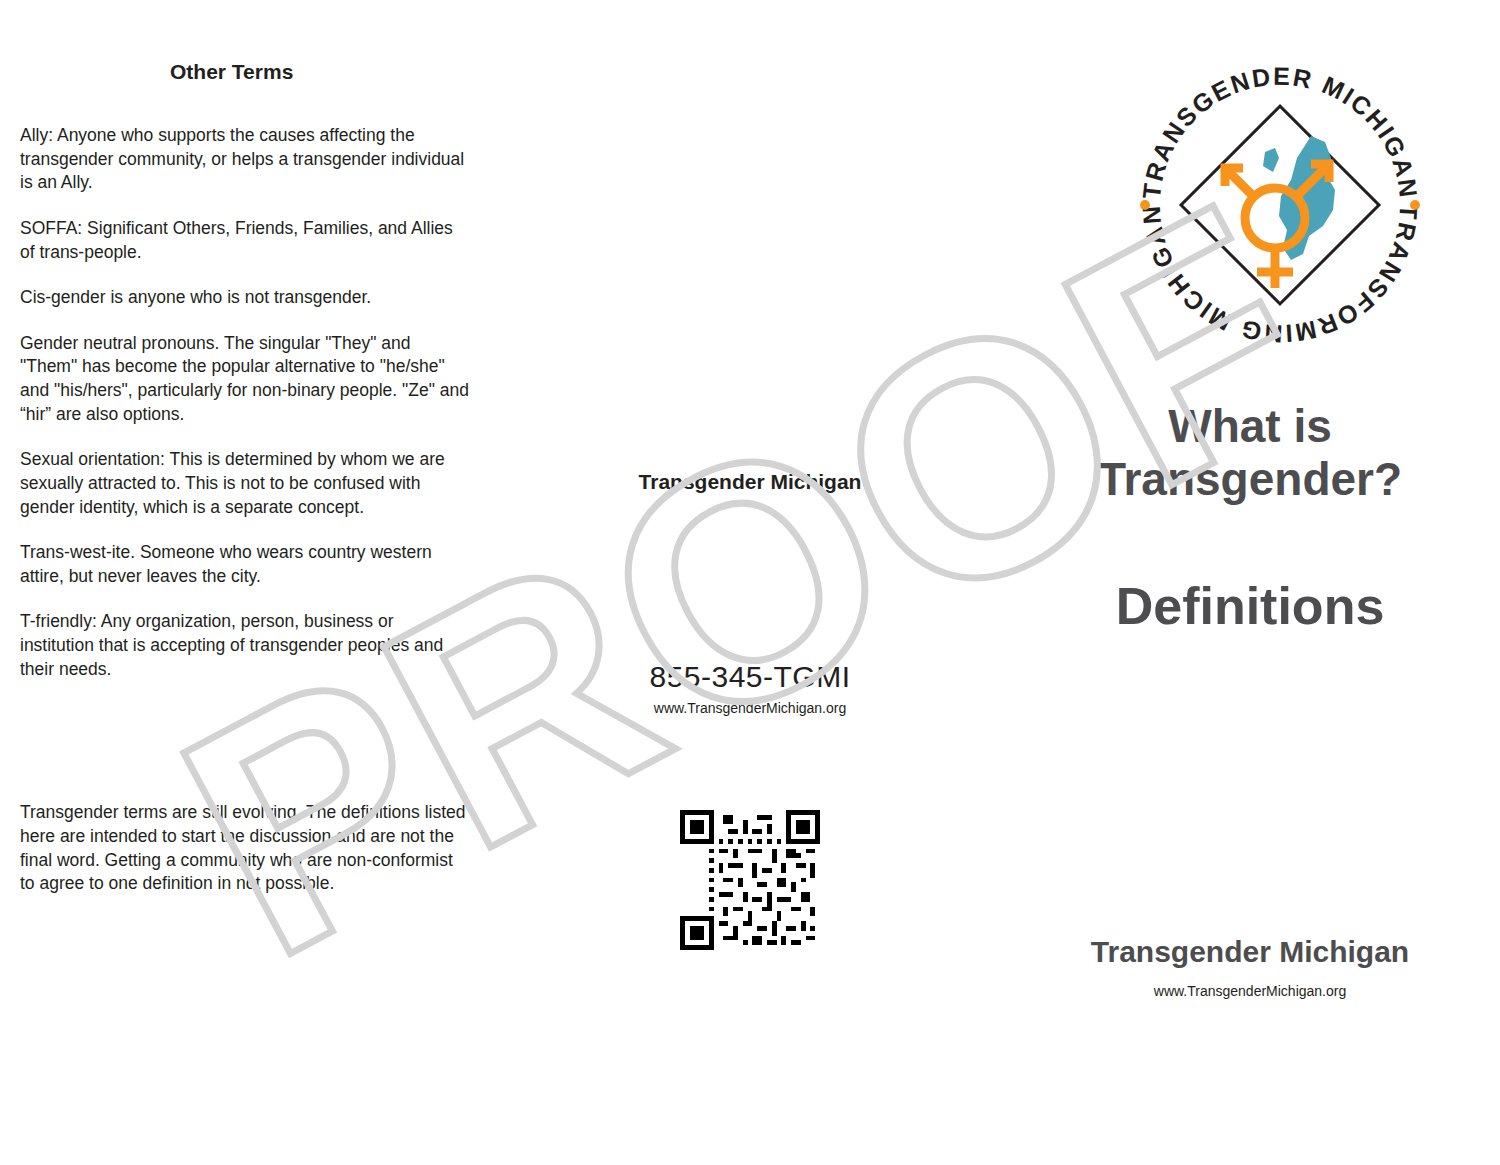Other Terms
Ally: Anyone who supports the causes affecting the transgender community, or helps a transgender individual is an Ally.
SOFFA: Significant Others, Friends, Families, and Allies of trans-people.
Cis-gender is anyone who is not transgender.
Gender neutral pronouns. The singular "They" and "Them" has become the popular alternative to "he/she" and "his/hers", particularly for non-binary people. "Ze" and “hir” are also options.
Sexual orientation: This is determined by whom we are sexually attracted to. This is not to be confused with gender identity, which is a separate concept.
Trans-west-ite. Someone who wears country western attire, but never leaves the city.
T-friendly: Any organization, person, business or institution that is accepting of transgender peoples and their needs.
Transgender terms are still evolving. The definitions listed here are intended to start the discussion and are not the final word. Getting a community who are non-conformist to agree to one definition in not possible.
Transgender Michigan
855-345-TGMI
www.TransgenderMichigan.org
TRANSGENDER MICHIGAN TRANSFORMING MICHIGAN
What is
Transgender?
Definitions
Transgender Michigan
www.TransgenderMichigan.org
PROOF